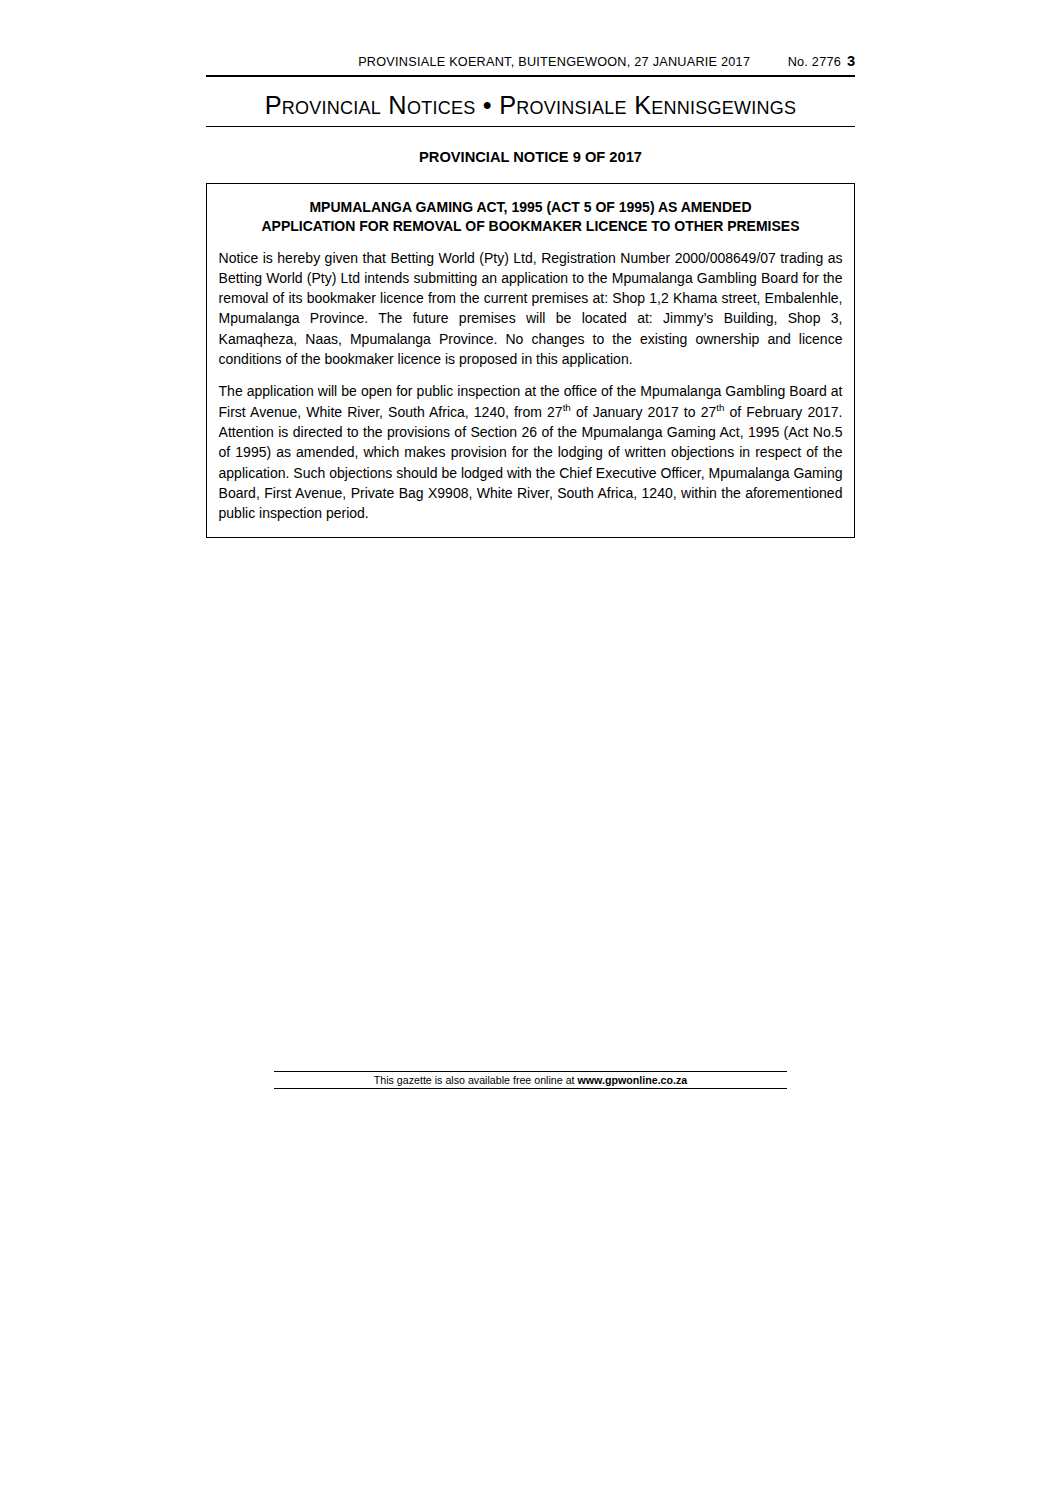PROVINSIALE KOERANT, BUITENGEWOON, 27 JANUARIE 2017
No. 27763
Provincial Notices • Provinsiale Kennisgewings
PROVINCIAL NOTICE 9 OF 2017
MPUMALANGA GAMING ACT, 1995 (ACT 5 OF 1995) AS AMENDED
APPLICATION FOR REMOVAL OF BOOKMAKER LICENCE TO OTHER PREMISES
Notice is hereby given that Betting World (Pty) Ltd, Registration Number 2000/008649/07 trading as Betting World (Pty) Ltd intends submitting an application to the Mpumalanga Gambling Board for the removal of its bookmaker licence from the current premises at: Shop 1,2 Khama street, Embalenhle, Mpumalanga Province. The future premises will be located at: Jimmy’s Building, Shop 3, Kamaqheza, Naas, Mpumalanga Province. No changes to the existing ownership and licence conditions of the bookmaker licence is proposed in this application.
The application will be open for public inspection at the office of the Mpumalanga Gambling Board at First Avenue, White River, South Africa, 1240, from 27th of January 2017 to 27th of February 2017. Attention is directed to the provisions of Section 26 of the Mpumalanga Gaming Act, 1995 (Act No.5 of 1995) as amended, which makes provision for the lodging of written objections in respect of the application. Such objections should be lodged with the Chief Executive Officer, Mpumalanga Gaming Board, First Avenue, Private Bag X9908, White River, South Africa, 1240, within the aforementioned public inspection period.
This gazette is also available free online at www.gpwonline.co.za